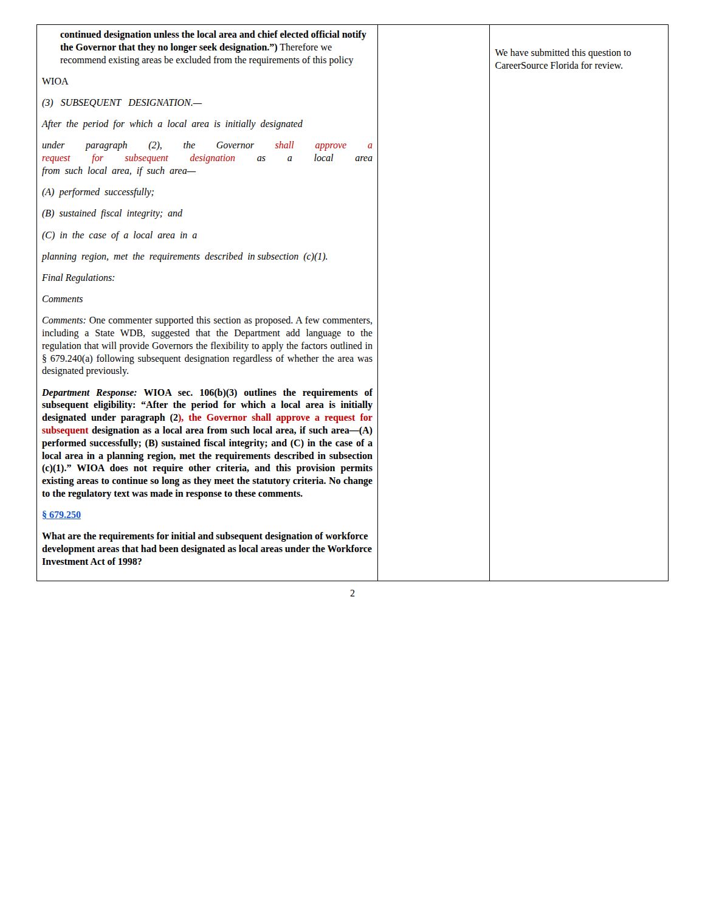| continued designation unless the local area and chief elected official notify the Governor that they no longer seek designation.”) Therefore we recommend existing areas be excluded from the requirements of this policy WIOA (3) SUBSEQUENT DESIGNATION.— After the period for which a local area is initially designated under paragraph (2), the Governor shall approve a request for subsequent designation as a local area from such local area, if such area— (A) performed successfully; (B) sustained fiscal integrity; and (C) in the case of a local area in a planning region, met the requirements described in subsection (c)(1). Final Regulations: Comments Comments: One commenter supported this section as proposed. A few commenters, including a State WDB, suggested that the Department add language to the regulation that will provide Governors the flexibility to apply the factors outlined in § 679.240(a) following subsequent designation regardless of whether the area was designated previously. Department Response: WIOA sec. 106(b)(3) outlines the requirements of subsequent eligibility: “After the period for which a local area is initially designated under paragraph (2 ), the Governor shall approve a request for subsequent designation as a local area from such local area, if such area—(A) performed successfully; (B) sustained fiscal integrity; and (C) in the case of a local area in a planning region, met the requirements described in subsection (c)(1).” WIOA does not require other criteria, and this provision permits existing areas to continue so long as they meet the statutory criteria. No change to the regulatory text was made in response to these comments. § 679.250 What are the requirements for initial and subsequent designation of workforce development areas that had been designated as local areas under the Workforce Investment Act of 1998? | | We have submitted this question to CareerSource Florida for review. |
2